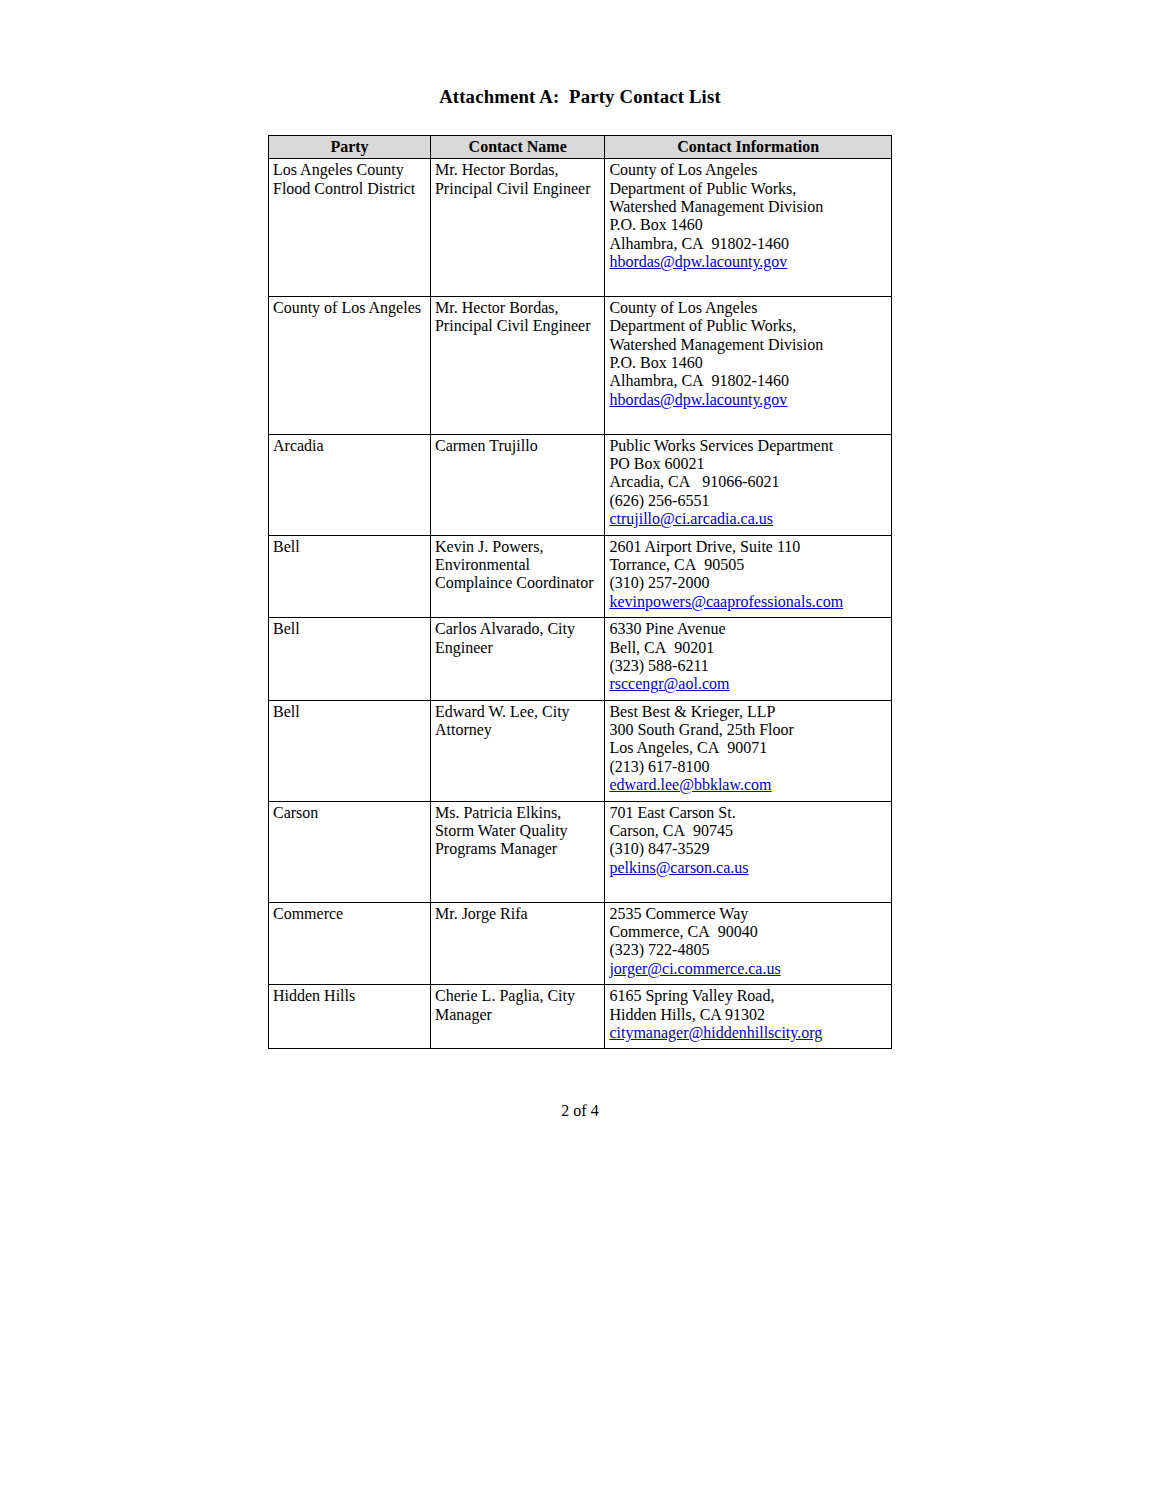Attachment A: Party Contact List
| Party | Contact Name | Contact Information |
| --- | --- | --- |
| Los Angeles County Flood Control District | Mr. Hector Bordas, Principal Civil Engineer | County of Los Angeles Department of Public Works, Watershed Management Division P.O. Box 1460 Alhambra, CA 91802-1460 hbordas@dpw.lacounty.gov |
| County of Los Angeles | Mr. Hector Bordas, Principal Civil Engineer | County of Los Angeles Department of Public Works, Watershed Management Division P.O. Box 1460 Alhambra, CA 91802-1460 hbordas@dpw.lacounty.gov |
| Arcadia | Carmen Trujillo | Public Works Services Department PO Box 60021 Arcadia, CA 91066-6021 (626) 256-6551 ctrujillo@ci.arcadia.ca.us |
| Bell | Kevin J. Powers, Environmental Complaince Coordinator | 2601 Airport Drive, Suite 110 Torrance, CA 90505 (310) 257-2000 kevinpowers@caaprofessionals.com |
| Bell | Carlos Alvarado, City Engineer | 6330 Pine Avenue Bell, CA 90201 (323) 588-6211 rsccengr@aol.com |
| Bell | Edward W. Lee, City Attorney | Best Best & Krieger, LLP 300 South Grand, 25th Floor Los Angeles, CA 90071 (213) 617-8100 edward.lee@bbklaw.com |
| Carson | Ms. Patricia Elkins, Storm Water Quality Programs Manager | 701 East Carson St. Carson, CA 90745 (310) 847-3529 pelkins@carson.ca.us |
| Commerce | Mr. Jorge Rifa | 2535 Commerce Way Commerce, CA 90040 (323) 722-4805 jorger@ci.commerce.ca.us |
| Hidden Hills | Cherie L. Paglia, City Manager | 6165 Spring Valley Road, Hidden Hills, CA 91302 citymanager@hiddenhillscity.org |
2 of 4